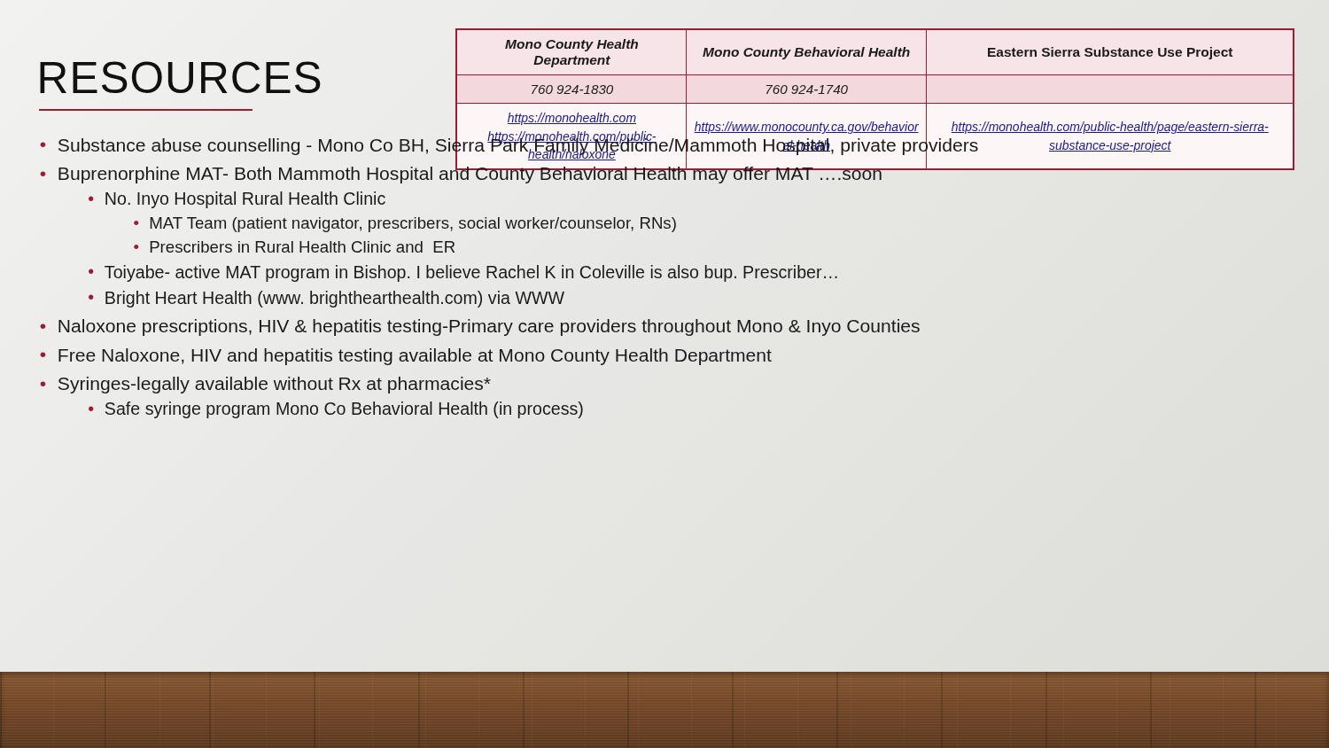| Mono County Health Department | Mono County Behavioral Health | Eastern Sierra Substance Use Project |
| --- | --- | --- |
| 760 924-1830 | 760 924-1740 | |
| https://monohealth.com https://monohealth.com/public-health/naloxone | https://www.monocounty.ca.gov/behavioral-health | https://monohealth.com/public-health/page/eastern-sierra-substance-use-project |
Resources
Substance abuse counselling - Mono Co BH, Sierra Park Family Medicine/Mammoth Hospital, private providers
Buprenorphine MAT- Both Mammoth Hospital and County Behavioral Health may offer MAT ….soon
No. Inyo Hospital Rural Health Clinic
MAT Team (patient navigator, prescribers, social worker/counselor, RNs)
Prescribers in Rural Health Clinic and ER
Toiyabe- active MAT program in Bishop. I believe Rachel K in Coleville is also bup. Prescriber…
Bright Heart Health (www. brighthearthealth.com) via WWW
Naloxone prescriptions, HIV & hepatitis testing-Primary care providers throughout Mono & Inyo Counties
Free Naloxone, HIV and hepatitis testing available at Mono County Health Department
Syringes-legally available without Rx at pharmacies*
Safe syringe program Mono Co Behavioral Health (in process)